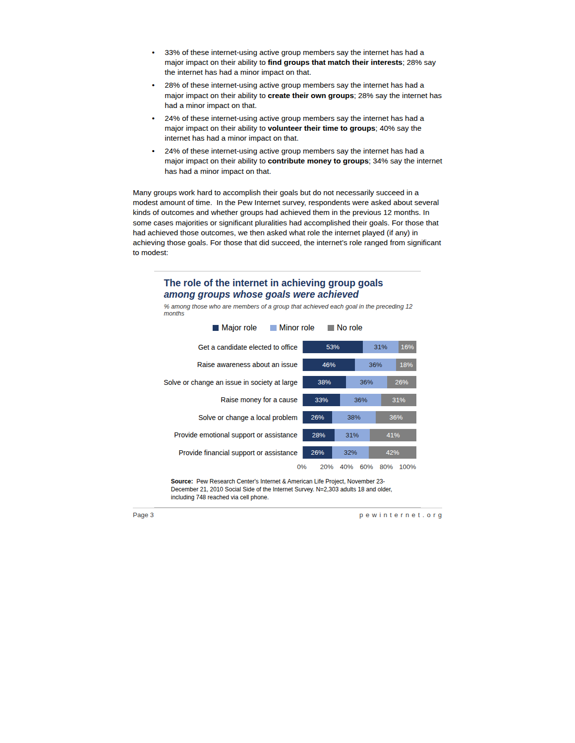33% of these internet-using active group members say the internet has had a major impact on their ability to find groups that match their interests; 28% say the internet has had a minor impact on that.
28% of these internet-using active group members say the internet has had a major impact on their ability to create their own groups; 28% say the internet has had a minor impact on that.
24% of these internet-using active group members say the internet has had a major impact on their ability to volunteer their time to groups; 40% say the internet has had a minor impact on that.
24% of these internet-using active group members say the internet has had a major impact on their ability to contribute money to groups; 34% say the internet has had a minor impact on that.
Many groups work hard to accomplish their goals but do not necessarily succeed in a modest amount of time. In the Pew Internet survey, respondents were asked about several kinds of outcomes and whether groups had achieved them in the previous 12 months. In some cases majorities or significant pluralities had accomplished their goals. For those that had achieved those outcomes, we then asked what role the internet played (if any) in achieving those goals. For those that did succeed, the internet’s role ranged from significant to modest:
The role of the internet in achieving group goals among groups whose goals were achieved
% among those who are members of a group that achieved each goal in the preceding 12 months
Major role Minor role No role
| Get a candidate elected to office | 53% 31% 16% |
| Raise awareness about an issue | 46% 36% 18% |
| Solve or change an issue in society at large | 38% 36% 26% |
| Raise money for a cause | 33% 36% 31% |
| Solve or change a local problem | 26% 38% 36% |
| Provide emotional support or assistance | 28% 31% 41% |
| Provide financial support or assistance | 26% 32% 42% |
0%
20%
40%
60%
80%
100%
Source: Pew Research Center's Internet & American Life Project, November 23-December 21, 2010 Social Side of the Internet Survey. N=2,303 adults 18 and older, including 748 reached via cell phone.
Page 3
p e w i n t e r n e t . o r g